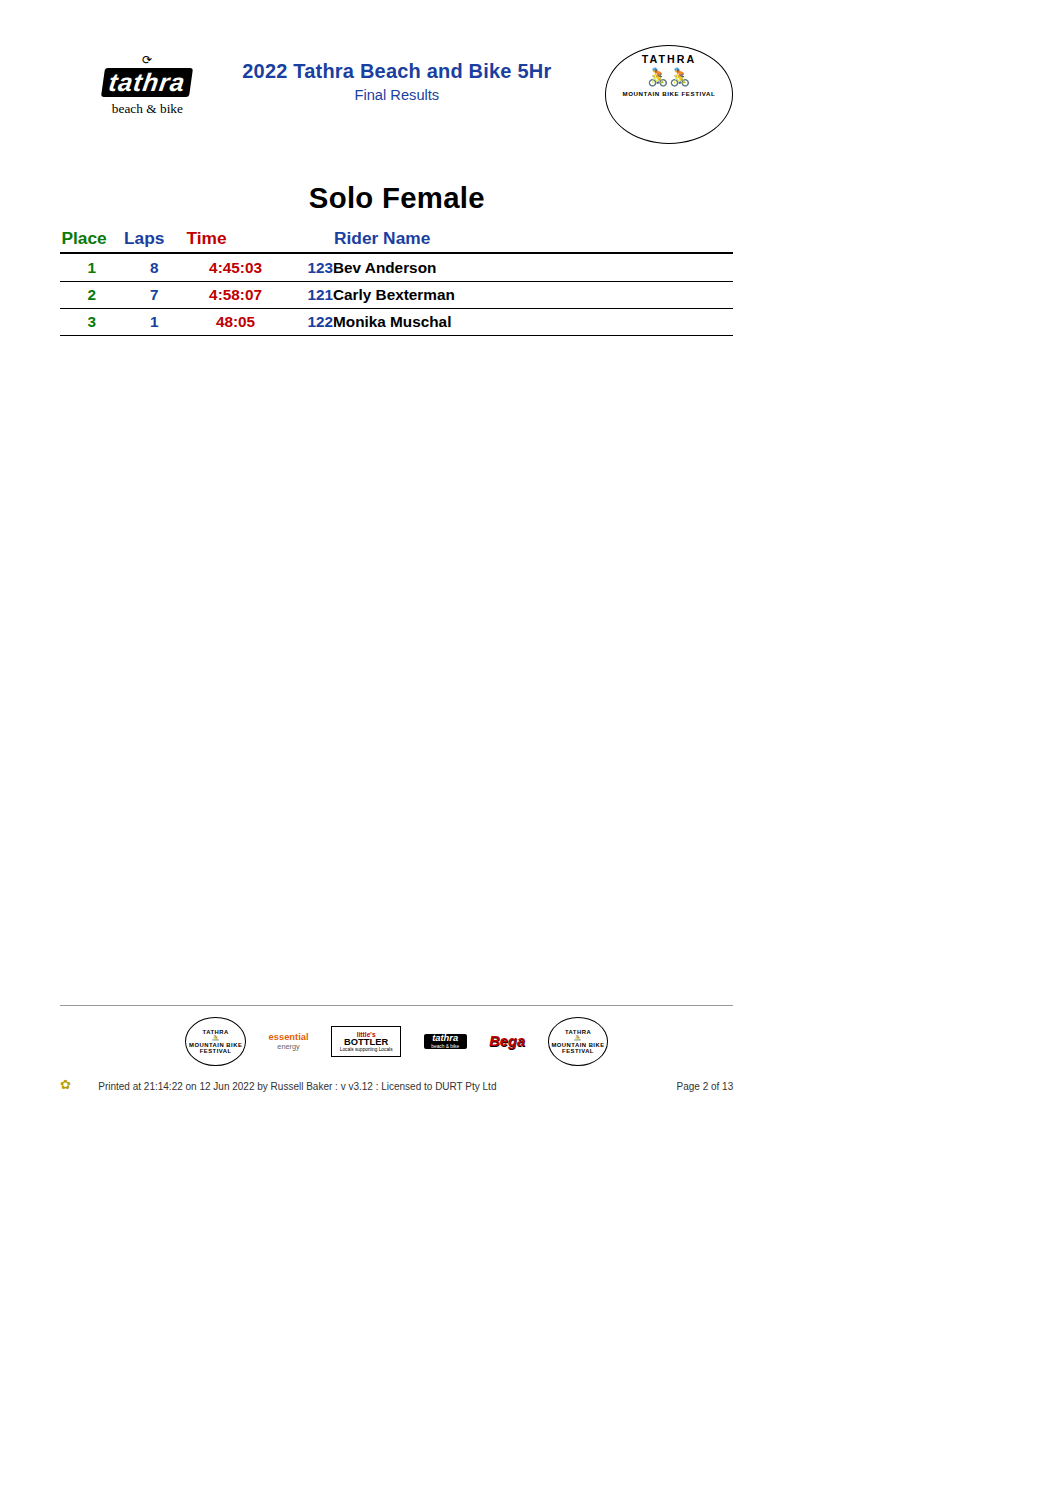⟳
tathra
beach & bike
2022 Tathra Beach and Bike 5Hr
Final Results
TATHRA
🚴🚴
MOUNTAIN BIKE FESTIVAL
Solo Female
| Place | Laps | Time | | Rider Name |
| --- | --- | --- | --- | --- |
| 1 | 8 | 4:45:03 | 123 | Bev Anderson |
| 2 | 7 | 4:58:07 | 121 | Carly Bexterman |
| 3 | 1 | 48:05 | 122 | Monika Muschal |
TATHRA 🚴 MOUNTAIN BIKE FESTIVAL
essentialenergy
little's BOTTLER Locals supporting Locals
tathrabeach & bike
Bega
TATHRA 🚴 MOUNTAIN BIKE FESTIVAL
Printed at 21:14:22 on 12 Jun 2022 by Russell Baker : v v3.12 : Licensed to DURT Pty Ltd
Page 2 of 13
✿